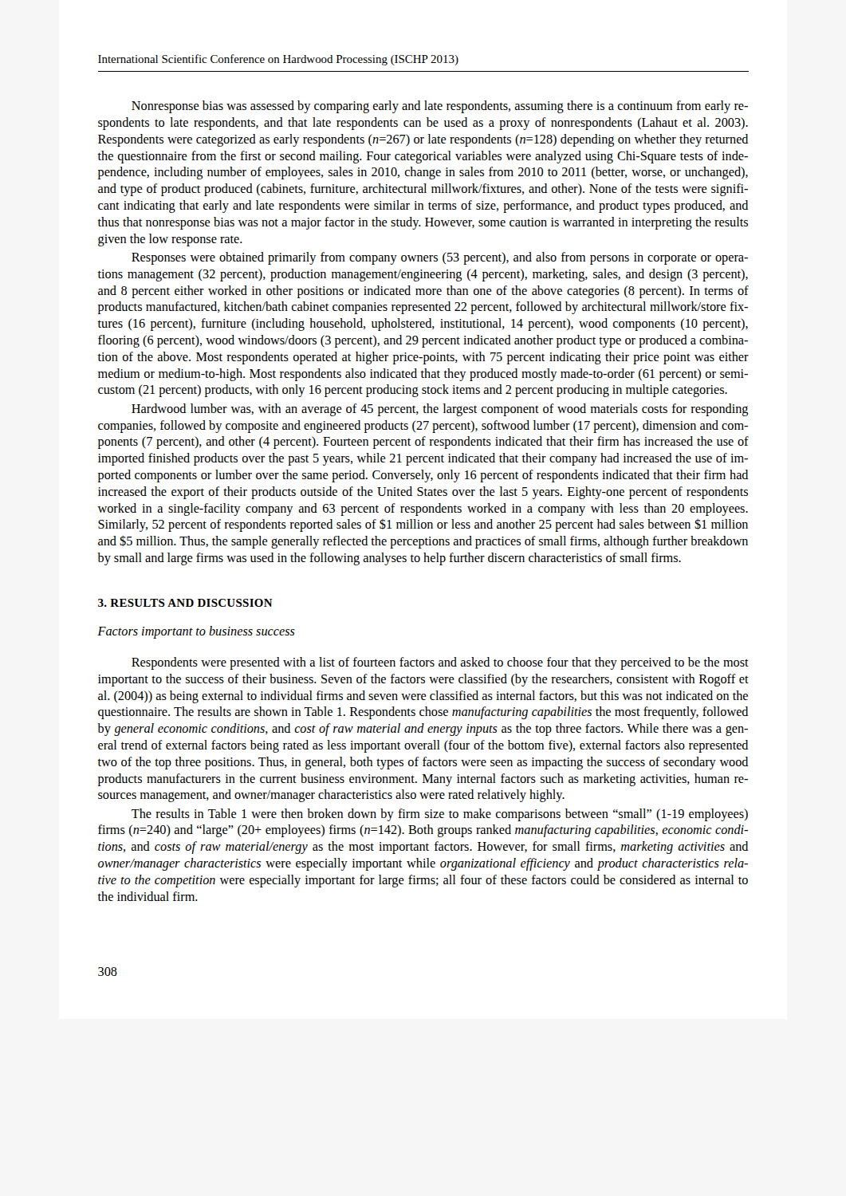International Scientific Conference on Hardwood Processing (ISCHP 2013)
Nonresponse bias was assessed by comparing early and late respondents, assuming there is a continuum from early respondents to late respondents, and that late respondents can be used as a proxy of nonrespondents (Lahaut et al. 2003). Respondents were categorized as early respondents (n=267) or late respondents (n=128) depending on whether they returned the questionnaire from the first or second mailing. Four categorical variables were analyzed using Chi-Square tests of independence, including number of employees, sales in 2010, change in sales from 2010 to 2011 (better, worse, or unchanged), and type of product produced (cabinets, furniture, architectural millwork/fixtures, and other). None of the tests were significant indicating that early and late respondents were similar in terms of size, performance, and product types produced, and thus that nonresponse bias was not a major factor in the study. However, some caution is warranted in interpreting the results given the low response rate.
Responses were obtained primarily from company owners (53 percent), and also from persons in corporate or operations management (32 percent), production management/engineering (4 percent), marketing, sales, and design (3 percent), and 8 percent either worked in other positions or indicated more than one of the above categories (8 percent). In terms of products manufactured, kitchen/bath cabinet companies represented 22 percent, followed by architectural millwork/store fixtures (16 percent), furniture (including household, upholstered, institutional, 14 percent), wood components (10 percent), flooring (6 percent), wood windows/doors (3 percent), and 29 percent indicated another product type or produced a combination of the above. Most respondents operated at higher price-points, with 75 percent indicating their price point was either medium or medium-to-high. Most respondents also indicated that they produced mostly made-to-order (61 percent) or semi-custom (21 percent) products, with only 16 percent producing stock items and 2 percent producing in multiple categories.
Hardwood lumber was, with an average of 45 percent, the largest component of wood materials costs for responding companies, followed by composite and engineered products (27 percent), softwood lumber (17 percent), dimension and components (7 percent), and other (4 percent). Fourteen percent of respondents indicated that their firm has increased the use of imported finished products over the past 5 years, while 21 percent indicated that their company had increased the use of imported components or lumber over the same period. Conversely, only 16 percent of respondents indicated that their firm had increased the export of their products outside of the United States over the last 5 years. Eighty-one percent of respondents worked in a single-facility company and 63 percent of respondents worked in a company with less than 20 employees. Similarly, 52 percent of respondents reported sales of $1 million or less and another 25 percent had sales between $1 million and $5 million. Thus, the sample generally reflected the perceptions and practices of small firms, although further breakdown by small and large firms was used in the following analyses to help further discern characteristics of small firms.
3. Results and Discussion
Factors important to business success
Respondents were presented with a list of fourteen factors and asked to choose four that they perceived to be the most important to the success of their business. Seven of the factors were classified (by the researchers, consistent with Rogoff et al. (2004)) as being external to individual firms and seven were classified as internal factors, but this was not indicated on the questionnaire. The results are shown in Table 1. Respondents chose manufacturing capabilities the most frequently, followed by general economic conditions, and cost of raw material and energy inputs as the top three factors. While there was a general trend of external factors being rated as less important overall (four of the bottom five), external factors also represented two of the top three positions. Thus, in general, both types of factors were seen as impacting the success of secondary wood products manufacturers in the current business environment. Many internal factors such as marketing activities, human resources management, and owner/manager characteristics also were rated relatively highly.
The results in Table 1 were then broken down by firm size to make comparisons between “small” (1-19 employees) firms (n=240) and “large” (20+ employees) firms (n=142). Both groups ranked manufacturing capabilities, economic conditions, and costs of raw material/energy as the most important factors. However, for small firms, marketing activities and owner/manager characteristics were especially important while organizational efficiency and product characteristics relative to the competition were especially important for large firms; all four of these factors could be considered as internal to the individual firm.
308